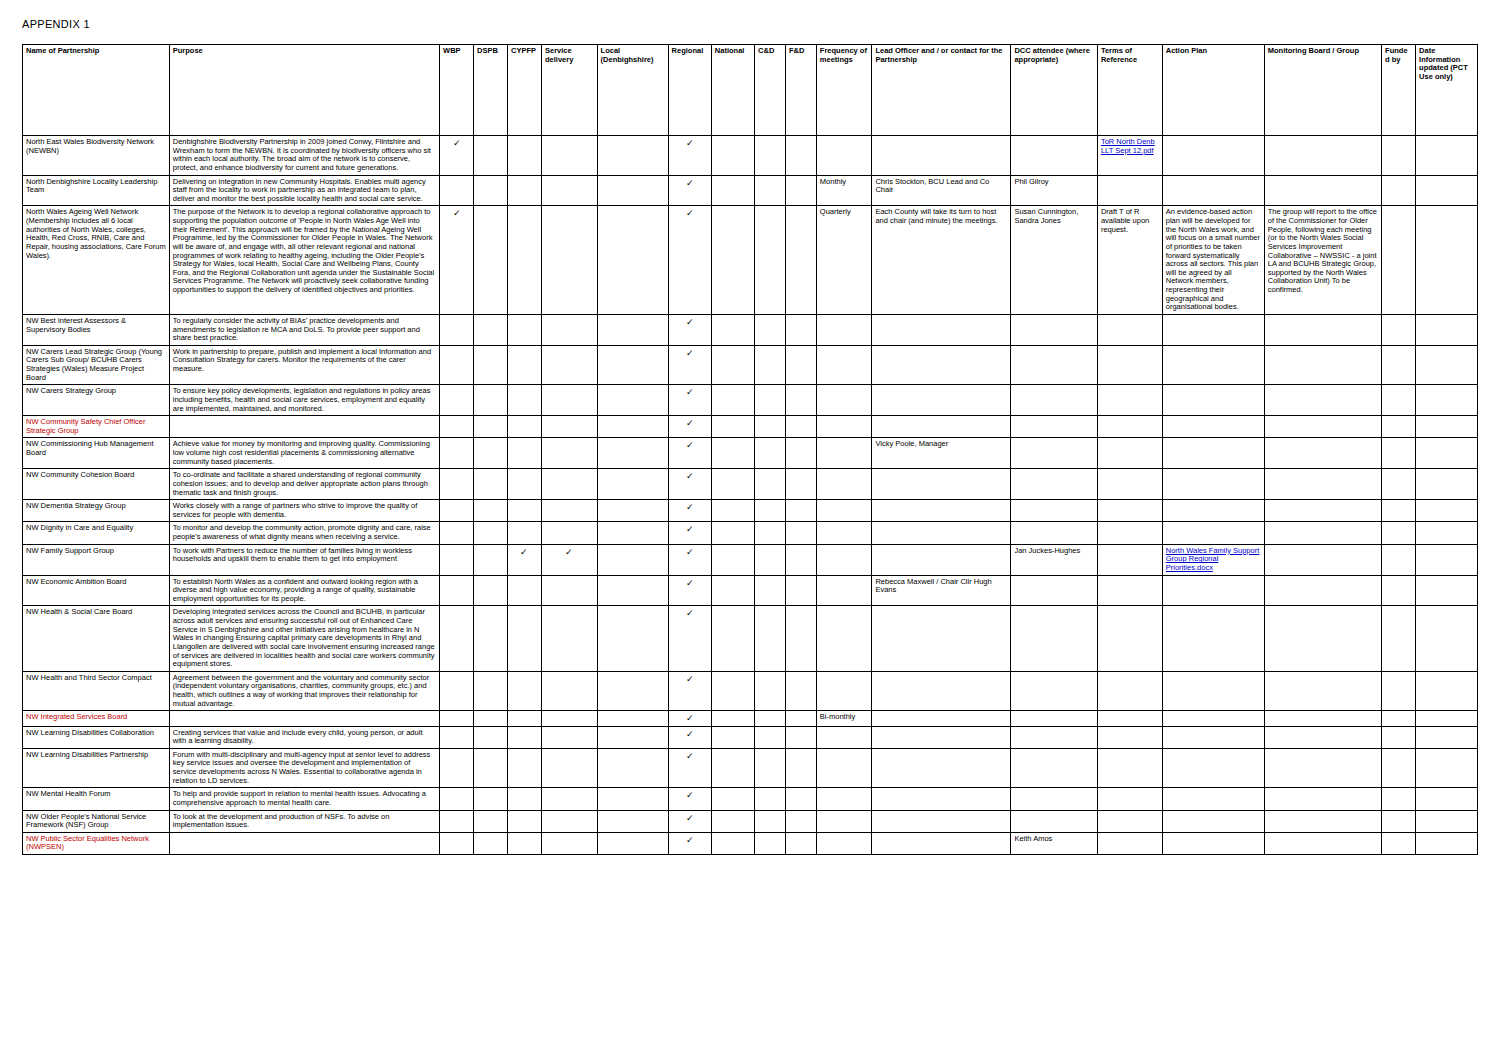APPENDIX 1
| Name of Partnership | Purpose | WBP | DSPB | CYPFP | Service delivery | Local (Denbighshire) | Regional | National | C&D | F&D | Frequency of meetings | Lead Officer and / or contact for the Partnership | DCC attendee (where appropriate) | Terms of Reference | Action Plan | Monitoring Board / Group | Funded by | Date Information updated (PCT Use only) |
| --- | --- | --- | --- | --- | --- | --- | --- | --- | --- | --- | --- | --- | --- | --- | --- | --- | --- | --- |
| North East Wales Biodiversity Network (NEWBN) | Denbighshire Biodiversity Partnership in 2009 joined Conwy, Flintshire and Wrexham to form the NEWBN. It is coordinated by biodiversity officers who sit within each local authority. The broad aim of the network is to conserve, protect, and enhance biodiversity for current and future generations. | ✓ | | | | | ✓ | | | | | | | ToR North Denb LLT Sept 12.pdf | | | | |
| North Denbighshire Locality Leadership Team | Delivering on integration in new Community Hospitals. Enables multi agency staff from the locality to work in partnership as an integrated team to plan, deliver and monitor the best possible locality health and social care service. | | | | | | ✓ | | | | Monthly | Chris Stockton, BCU Lead and Co Chair | Phil Gilroy | | | | | |
| North Wales Ageing Well Network (Membership includes all 6 local authorities of North Wales, colleges, Health, Red Cross, RNIB, Care and Repair, housing associations, Care Forum Wales). | The purpose of the Network is to develop a regional collaborative approach to supporting the population outcome of 'People in North Wales Age Well into their Retirement'. This approach will be framed by the National Ageing Well Programme, led by the Commissioner for Older People in Wales. The Network will be aware of, and engage with, all other relevant regional and national programmes of work relating to healthy ageing, including the Older People's Strategy for Wales, local Health, Social Care and Wellbeing Plans, County Fora, and the Regional Collaboration unit agenda under the Sustainable Social Services Programme. The Network will proactively seek collaborative funding opportunities to support the delivery of identified objectives and priorities. | ✓ | | | | | ✓ | | | | Quarterly | Each County will take its turn to host and chair (and minute) the meetings. | Susan Cunnington, Sandra Jones | Draft T of R available upon request. | An evidence-based action plan will be developed for the North Wales work, and will focus on a small number of priorities to be taken forward systematically across all sectors. This plan will be agreed by all Network members, representing their geographical and organisational bodies. | The group will report to the office of the Commissioner for Older People, following each meeting (or to the North Wales Social Services Improvement Collaborative – NWSSIC - a joint LA and BCUHB Strategic Group, supported by the North Wales Collaboration Unit) To be confirmed. | | |
| NW Best Interest Assessors & Supervisory Bodies | To regularly consider the activity of BIAs' practice developments and amendments to legislation re MCA and DoLS. To provide peer support and share best practice. | | | | | | ✓ | | | | | | | | | | | |
| NW Carers Lead Strategic Group (Young Carers Sub Group/ BCUHB Carers Strategies (Wales) Measure Project Board | Work in partnership to prepare, publish and implement a local Information and Consultation Strategy for carers. Monitor the requirements of the carer measure. | | | | | | ✓ | | | | | | | | | | | |
| NW Carers Strategy Group | To ensure key policy developments, legislation and regulations in policy areas including benefits, health and social care services, employment and equality are implemented, maintained, and monitored. | | | | | | ✓ | | | | | | | | | | | |
| NW Community Safety Chief Officer Strategic Group | | | | | | | ✓ | | | | | | | | | | | |
| NW Commissioning Hub Management Board | Achieve value for money by monitoring and improving quality. Commissioning low volume high cost residential placements & commissioning alternative community based placements. | | | | | | ✓ | | | | | Vicky Poole, Manager | | | | | | |
| NW Community Cohesion Board | To co-ordinate and facilitate a shared understanding of regional community cohesion issues; and to develop and deliver appropriate action plans through thematic task and finish groups. | | | | | | ✓ | | | | | | | | | | | |
| NW Dementia Strategy Group | Works closely with a range of partners who strive to improve the quality of services for people with dementia. | | | | | | ✓ | | | | | | | | | | | |
| NW Dignity in Care and Equality | To monitor and develop the community action, promote dignity and care, raise people's awareness of what dignity means when receiving a service. | | | | | | ✓ | | | | | | | | | | | |
| NW Family Support Group | To work with Partners to reduce the number of families living in workless households and upskill them to enable them to get into employment | | | ✓ | ✓ | | ✓ | | | | | | Jan Juckes-Hughes | | North Wales Family Support Group Regional Priorities.docx | | | |
| NW Economic Ambition Board | To establish North Wales as a confident and outward looking region with a diverse and high value economy, providing a range of quality, sustainable employment opportunities for its people. | | | | | | ✓ | | | | | Rebecca Maxwell / Chair Cllr Hugh Evans | | | | | | |
| NW Health & Social Care Board | Developing integrated services across the Council and BCUHB, in particular across adult services and ensuring successful roll out of Enhanced Care Service in S Denbighshire and other initiatives arising from healthcare in N Wales in changing Ensuring capital primary care developments in Rhyl and Llangollen are delivered with social care involvement ensuring increased range of services are delivered in localities health and social care workers community equipment stores. | | | | | | ✓ | | | | | | | | | | | |
| NW Health and Third Sector Compact | Agreement between the government and the voluntary and community sector (independent voluntary organisations, charities, community groups, etc.) and health, which outlines a way of working that improves their relationship for mutual advantage. | | | | | | ✓ | | | | | | | | | | | |
| NW Integrated Services Board | | | | | | | ✓ | | | | Bi-monthly | | | | | | | |
| NW Learning Disabilities Collaboration | Creating services that value and include every child, young person, or adult with a learning disability. | | | | | | ✓ | | | | | | | | | | | |
| NW Learning Disabilities Partnership | Forum with multi-disciplinary and multi-agency input at senior level to address key service issues and oversee the development and implementation of service developments across N Wales. Essential to collaborative agenda in relation to LD services. | | | | | | ✓ | | | | | | | | | | | |
| NW Mental Health Forum | To help and provide support in relation to mental health issues. Advocating a comprehensive approach to mental health care. | | | | | | ✓ | | | | | | | | | | | |
| NW Older People's National Service Framework (NSF) Group | To look at the development and production of NSFs. To advise on implementation issues. | | | | | | ✓ | | | | | | | | | | | |
| NW Public Sector Equalities Network (NWPSEN) | | | | | | | ✓ | | | | | | Keith Amos | | | | | |